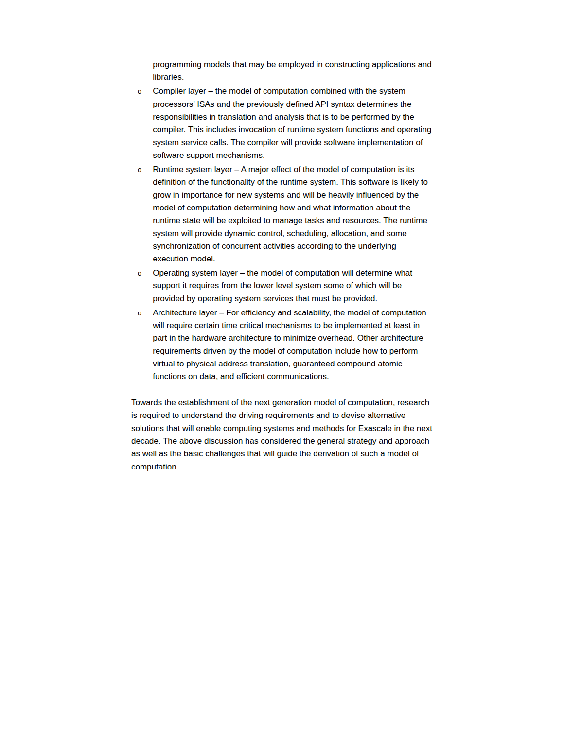programming models that may be employed in constructing applications and libraries.
Compiler layer – the model of computation combined with the system processors’ ISAs and the previously defined API syntax determines the responsibilities in translation and analysis that is to be performed by the compiler. This includes invocation of runtime system functions and operating system service calls. The compiler will provide software implementation of software support mechanisms.
Runtime system layer – A major effect of the model of computation is its definition of the functionality of the runtime system. This software is likely to grow in importance for new systems and will be heavily influenced by the model of computation determining how and what information about the runtime state will be exploited to manage tasks and resources. The runtime system will provide dynamic control, scheduling, allocation, and some synchronization of concurrent activities according to the underlying execution model.
Operating system layer – the model of computation will determine what support it requires from the lower level system some of which will be provided by operating system services that must be provided.
Architecture layer – For efficiency and scalability, the model of computation will require certain time critical mechanisms to be implemented at least in part in the hardware architecture to minimize overhead. Other architecture requirements driven by the model of computation include how to perform virtual to physical address translation, guaranteed compound atomic functions on data, and efficient communications.
Towards the establishment of the next generation model of computation, research is required to understand the driving requirements and to devise alternative solutions that will enable computing systems and methods for Exascale in the next decade. The above discussion has considered the general strategy and approach as well as the basic challenges that will guide the derivation of such a model of computation.